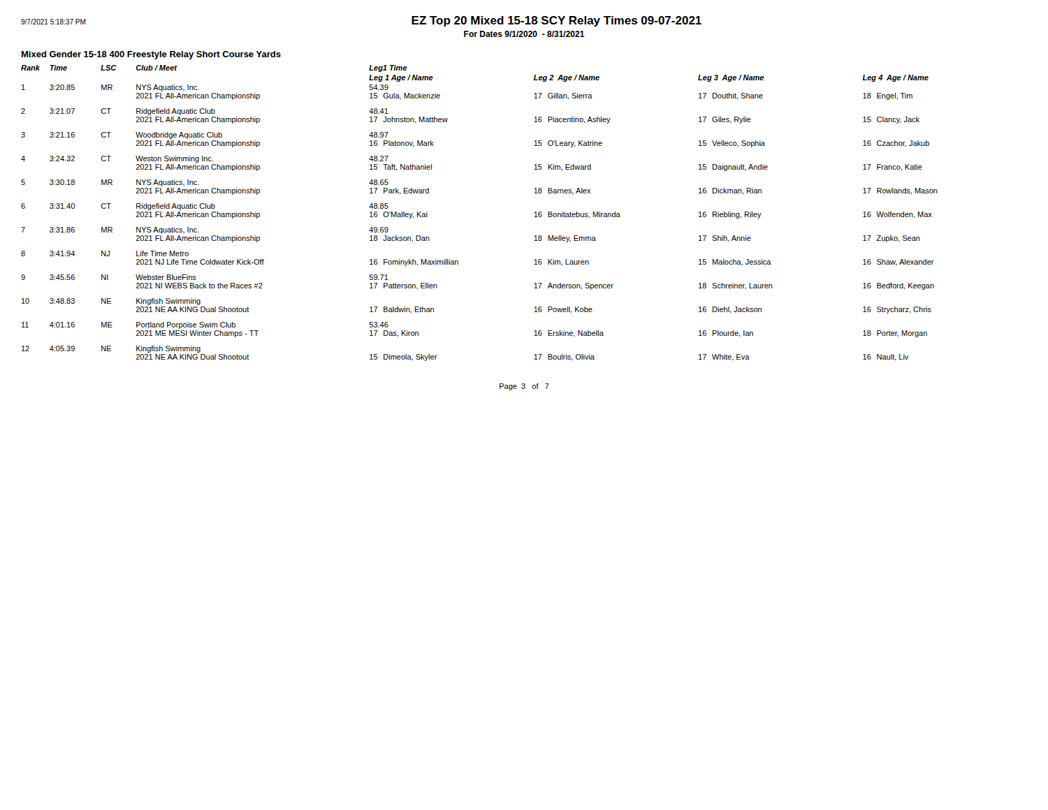9/7/2021 5:18:37 PM
EZ Top 20 Mixed 15-18 SCY Relay Times 09-07-2021
For Dates 9/1/2020 - 8/31/2021
Mixed Gender 15-18 400 Freestyle Relay Short Course Yards
| Rank | Time | LSC | Club / Meet | Leg1 Time | | | |
| --- | --- | --- | --- | --- | --- | --- | --- |
| | | | | Leg 1 Age / Name | Leg 2 Age / Name | Leg 3 Age / Name | Leg 4 Age / Name |
| 1 | 3:20.85 | MR | NYS Aquatics, Inc. | 54.39 | | | |
| | | | 2021 FL All-American Championship | 15 Gula, Mackenzie | 17 Gillan, Sierra | 17 Douthit, Shane | 18 Engel, Tim |
| 2 | 3:21.07 | CT | Ridgefield Aquatic Club | 48.41 | | | |
| | | | 2021 FL All-American Championship | 17 Johnston, Matthew | 16 Piacentino, Ashley | 17 Giles, Rylie | 15 Clancy, Jack |
| 3 | 3:21.16 | CT | Woodbridge Aquatic Club | 48.97 | | | |
| | | | 2021 FL All-American Championship | 16 Platonov, Mark | 15 O'Leary, Katrine | 15 Velleco, Sophia | 16 Czachor, Jakub |
| 4 | 3:24.32 | CT | Weston Swimming Inc. | 48.27 | | | |
| | | | 2021 FL All-American Championship | 15 Taft, Nathaniel | 15 Kim, Edward | 15 Daignault, Andie | 17 Franco, Katie |
| 5 | 3:30.18 | MR | NYS Aquatics, Inc. | 48.65 | | | |
| | | | 2021 FL All-American Championship | 17 Park, Edward | 18 Barnes, Alex | 16 Dickman, Rian | 17 Rowlands, Mason |
| 6 | 3:31.40 | CT | Ridgefield Aquatic Club | 48.85 | | | |
| | | | 2021 FL All-American Championship | 16 O'Malley, Kai | 16 Bonitatebus, Miranda | 16 Riebling, Riley | 16 Wolfenden, Max |
| 7 | 3:31.86 | MR | NYS Aquatics, Inc. | 49.69 | | | |
| | | | 2021 FL All-American Championship | 18 Jackson, Dan | 18 Melley, Emma | 17 Shih, Annie | 17 Zupko, Sean |
| 8 | 3:41.94 | NJ | Life Time Metro | | | | |
| | | | 2021 NJ Life Time Coldwater Kick-Off | 16 Fominykh, Maximillian | 16 Kim, Lauren | 15 Malocha, Jessica | 16 Shaw, Alexander |
| 9 | 3:45.56 | NI | Webster BlueFins | 59.71 | | | |
| | | | 2021 NI WEBS Back to the Races #2 | 17 Patterson, Ellen | 17 Anderson, Spencer | 18 Schreiner, Lauren | 16 Bedford, Keegan |
| 10 | 3:48.83 | NE | Kingfish Swimming | | | | |
| | | | 2021 NE AA KING Dual Shootout | 17 Baldwin, Ethan | 16 Powell, Kobe | 16 Diehl, Jackson | 16 Strycharz, Chris |
| 11 | 4:01.16 | ME | Portland Porpoise Swim Club | 53.46 | | | |
| | | | 2021 ME MESI Winter Champs - TT | 17 Das, Kiron | 16 Erskine, Nabella | 16 Plourde, Ian | 18 Porter, Morgan |
| 12 | 4:05.39 | NE | Kingfish Swimming | | | | |
| | | | 2021 NE AA KING Dual Shootout | 15 Dimeola, Skyler | 17 Boulris, Olivia | 17 White, Eva | 16 Nault, Liv |
Page 3 of 7